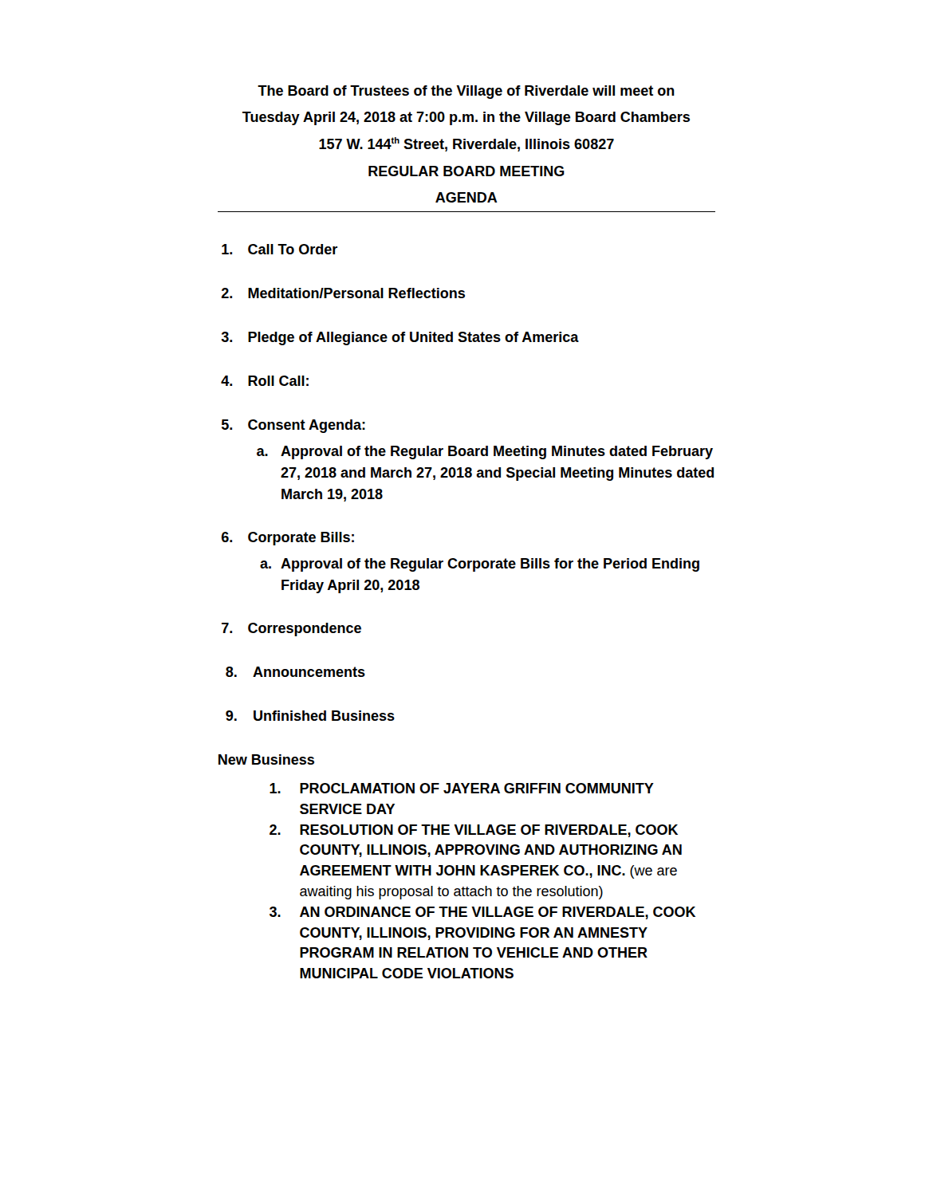The Board of Trustees of the Village of Riverdale will meet on
Tuesday April 24, 2018 at 7:00 p.m. in the Village Board Chambers
157 W. 144th Street, Riverdale, Illinois 60827
REGULAR BOARD MEETING
AGENDA
Call To Order
Meditation/Personal Reflections
Pledge of Allegiance of United States of America
Roll Call:
Consent Agenda:
Approval of the Regular Board Meeting Minutes dated February 27, 2018 and March 27, 2018 and Special Meeting Minutes dated March 19, 2018
Corporate Bills:
Approval of the Regular Corporate Bills for the Period Ending Friday April 20, 2018
Correspondence
Announcements
Unfinished Business
New Business
PROCLAMATION OF JAYERA GRIFFIN COMMUNITY SERVICE DAY
RESOLUTION OF THE VILLAGE OF RIVERDALE, COOK COUNTY, ILLINOIS, APPROVING AND AUTHORIZING AN AGREEMENT WITH JOHN KASPEREK CO., INC. (we are awaiting his proposal to attach to the resolution)
AN ORDINANCE OF THE VILLAGE OF RIVERDALE, COOK COUNTY, ILLINOIS, PROVIDING FOR AN AMNESTY PROGRAM IN RELATION TO VEHICLE AND OTHER MUNICIPAL CODE VIOLATIONS